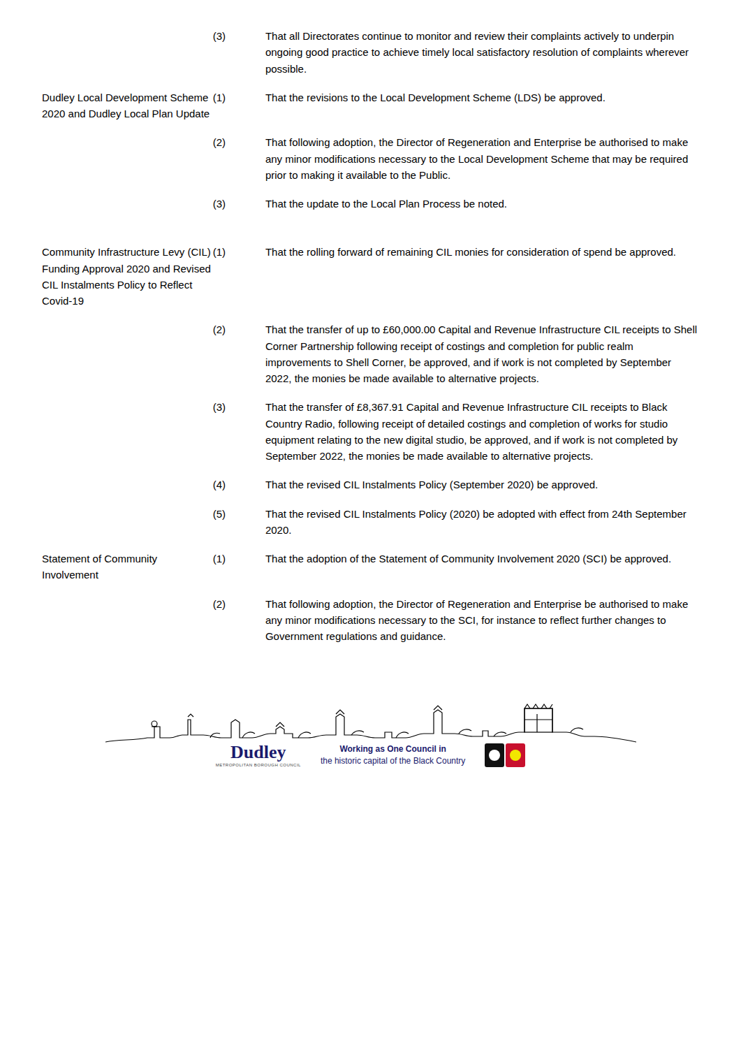| | (3) | That all Directorates continue to monitor and review their complaints actively to underpin ongoing good practice to achieve timely local satisfactory resolution of complaints wherever possible. |
| Dudley Local Development Scheme 2020 and Dudley Local Plan Update | (1) | That the revisions to the Local Development Scheme (LDS) be approved. |
| | (2) | That following adoption, the Director of Regeneration and Enterprise be authorised to make any minor modifications necessary to the Local Development Scheme that may be required prior to making it available to the Public. |
| | (3) | That the update to the Local Plan Process be noted. |
| Community Infrastructure Levy (CIL) Funding Approval 2020 and Revised CIL Instalments Policy to Reflect Covid-19 | (1) | That the rolling forward of remaining CIL monies for consideration of spend be approved. |
| | (2) | That the transfer of up to £60,000.00 Capital and Revenue Infrastructure CIL receipts to Shell Corner Partnership following receipt of costings and completion for public realm improvements to Shell Corner, be approved, and if work is not completed by September 2022, the monies be made available to alternative projects. |
| | (3) | That the transfer of £8,367.91 Capital and Revenue Infrastructure CIL receipts to Black Country Radio, following receipt of detailed costings and completion of works for studio equipment relating to the new digital studio, be approved, and if work is not completed by September 2022, the monies be made available to alternative projects. |
| | (4) | That the revised CIL Instalments Policy (September 2020) be approved. |
| | (5) | That the revised CIL Instalments Policy (2020) be adopted with effect from 24th September 2020. |
| Statement of Community Involvement | (1) | That the adoption of the Statement of Community Involvement 2020 (SCI) be approved. |
| | (2) | That following adoption, the Director of Regeneration and Enterprise be authorised to make any minor modifications necessary to the SCI, for instance to reflect further changes to Government regulations and guidance. |
Dudley METROPOLITAN BOROUGH COUNCIL
Working as One Council in
the historic capital of the Black Country